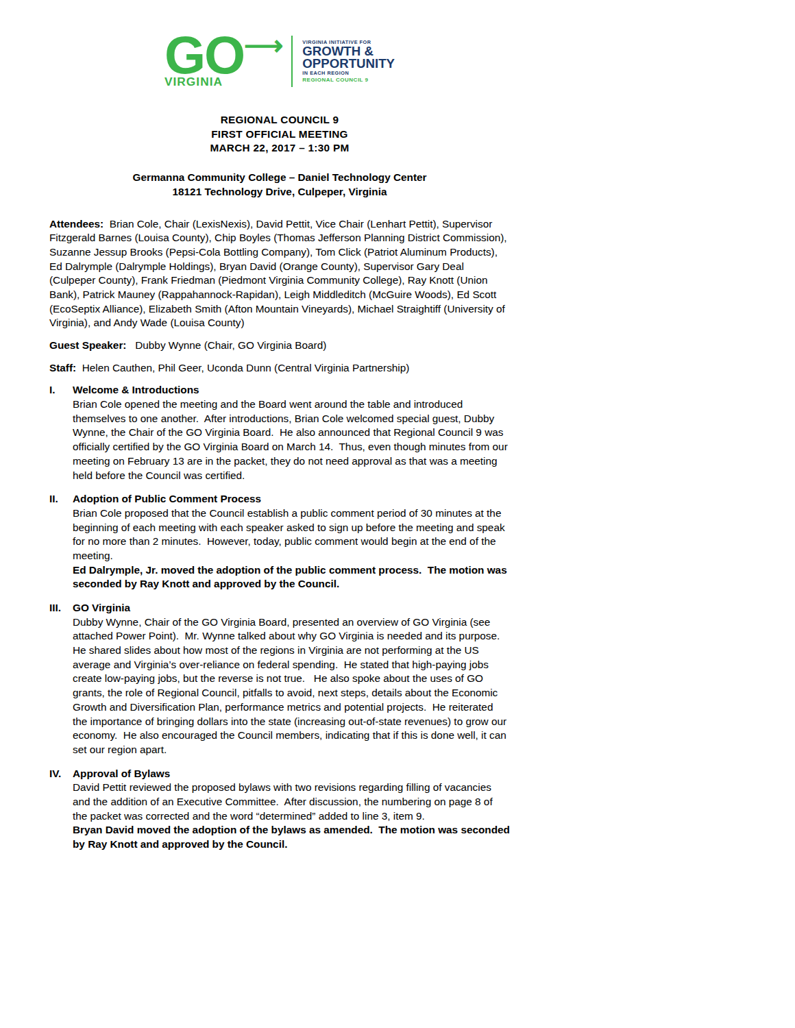GO⟶
VIRGINIA
Virginia Initiative for
GROWTH &
OPPORTUNITY
in each region
Regional Council 9
REGIONAL COUNCIL 9
FIRST OFFICIAL MEETING
MARCH 22, 2017 – 1:30 PM
Germanna Community College – Daniel Technology Center
18121 Technology Drive, Culpeper, Virginia
Attendees: Brian Cole, Chair (LexisNexis), David Pettit, Vice Chair (Lenhart Pettit), Supervisor Fitzgerald Barnes (Louisa County), Chip Boyles (Thomas Jefferson Planning District Commission), Suzanne Jessup Brooks (Pepsi-Cola Bottling Company), Tom Click (Patriot Aluminum Products), Ed Dalrymple (Dalrymple Holdings), Bryan David (Orange County), Supervisor Gary Deal (Culpeper County), Frank Friedman (Piedmont Virginia Community College), Ray Knott (Union Bank), Patrick Mauney (Rappahannock-Rapidan), Leigh Middleditch (McGuire Woods), Ed Scott (EcoSeptix Alliance), Elizabeth Smith (Afton Mountain Vineyards), Michael Straightiff (University of Virginia), and Andy Wade (Louisa County)
Guest Speaker: Dubby Wynne (Chair, GO Virginia Board)
Staff: Helen Cauthen, Phil Geer, Uconda Dunn (Central Virginia Partnership)
I. Welcome & Introductions
Brian Cole opened the meeting and the Board went around the table and introduced themselves to one another. After introductions, Brian Cole welcomed special guest, Dubby Wynne, the Chair of the GO Virginia Board. He also announced that Regional Council 9 was officially certified by the GO Virginia Board on March 14. Thus, even though minutes from our meeting on February 13 are in the packet, they do not need approval as that was a meeting held before the Council was certified.
II. Adoption of Public Comment Process
Brian Cole proposed that the Council establish a public comment period of 30 minutes at the beginning of each meeting with each speaker asked to sign up before the meeting and speak for no more than 2 minutes. However, today, public comment would begin at the end of the meeting.
Ed Dalrymple, Jr. moved the adoption of the public comment process. The motion was seconded by Ray Knott and approved by the Council.
III. GO Virginia
Dubby Wynne, Chair of the GO Virginia Board, presented an overview of GO Virginia (see attached Power Point). Mr. Wynne talked about why GO Virginia is needed and its purpose. He shared slides about how most of the regions in Virginia are not performing at the US average and Virginia’s over-reliance on federal spending. He stated that high-paying jobs create low-paying jobs, but the reverse is not true. He also spoke about the uses of GO grants, the role of Regional Council, pitfalls to avoid, next steps, details about the Economic Growth and Diversification Plan, performance metrics and potential projects. He reiterated the importance of bringing dollars into the state (increasing out-of-state revenues) to grow our economy. He also encouraged the Council members, indicating that if this is done well, it can set our region apart.
IV. Approval of Bylaws
David Pettit reviewed the proposed bylaws with two revisions regarding filling of vacancies and the addition of an Executive Committee. After discussion, the numbering on page 8 of the packet was corrected and the word “determined” added to line 3, item 9.
Bryan David moved the adoption of the bylaws as amended. The motion was seconded by Ray Knott and approved by the Council.